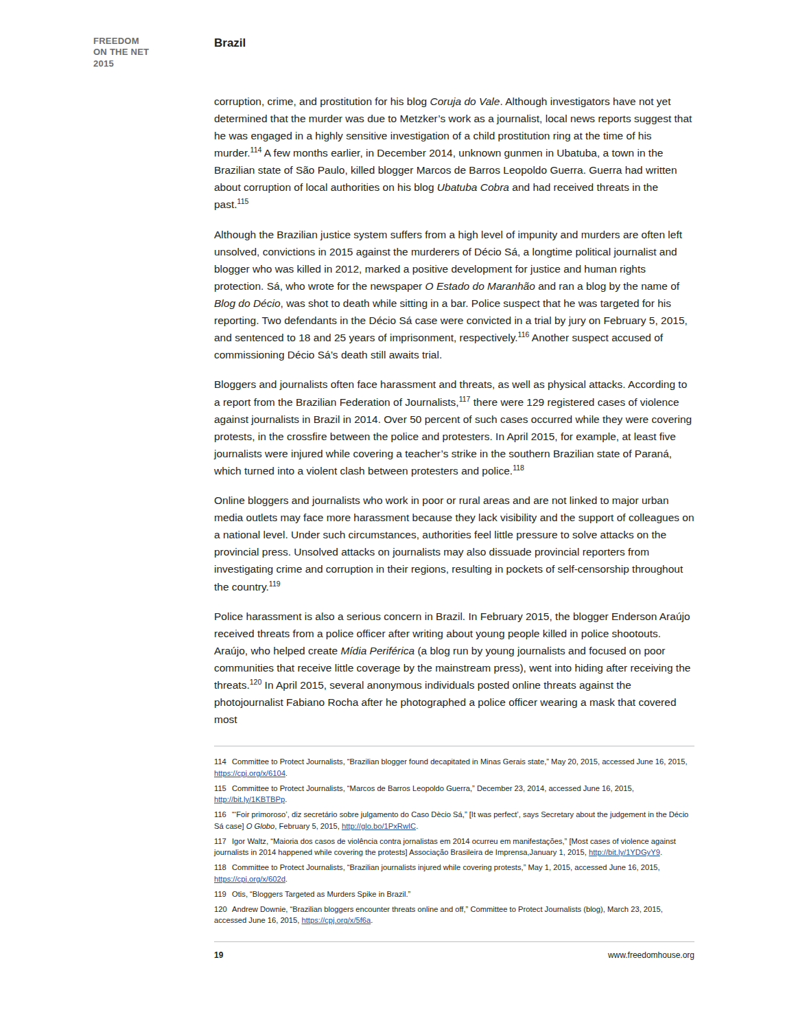Freedom on the Net 2015
Brazil
corruption, crime, and prostitution for his blog Coruja do Vale. Although investigators have not yet determined that the murder was due to Metzker’s work as a journalist, local news reports suggest that he was engaged in a highly sensitive investigation of a child prostitution ring at the time of his murder.114 A few months earlier, in December 2014, unknown gunmen in Ubatuba, a town in the Brazilian state of São Paulo, killed blogger Marcos de Barros Leopoldo Guerra. Guerra had written about corruption of local authorities on his blog Ubatuba Cobra and had received threats in the past.115
Although the Brazilian justice system suffers from a high level of impunity and murders are often left unsolved, convictions in 2015 against the murderers of Décio Sá, a longtime political journalist and blogger who was killed in 2012, marked a positive development for justice and human rights protection. Sá, who wrote for the newspaper O Estado do Maranhão and ran a blog by the name of Blog do Décio, was shot to death while sitting in a bar. Police suspect that he was targeted for his reporting. Two defendants in the Décio Sá case were convicted in a trial by jury on February 5, 2015, and sentenced to 18 and 25 years of imprisonment, respectively.116 Another suspect accused of commissioning Décio Sá’s death still awaits trial.
Bloggers and journalists often face harassment and threats, as well as physical attacks. According to a report from the Brazilian Federation of Journalists,117 there were 129 registered cases of violence against journalists in Brazil in 2014. Over 50 percent of such cases occurred while they were covering protests, in the crossfire between the police and protesters. In April 2015, for example, at least five journalists were injured while covering a teacher’s strike in the southern Brazilian state of Paraná, which turned into a violent clash between protesters and police.118
Online bloggers and journalists who work in poor or rural areas and are not linked to major urban media outlets may face more harassment because they lack visibility and the support of colleagues on a national level. Under such circumstances, authorities feel little pressure to solve attacks on the provincial press. Unsolved attacks on journalists may also dissuade provincial reporters from investigating crime and corruption in their regions, resulting in pockets of self-censorship throughout the country.119
Police harassment is also a serious concern in Brazil. In February 2015, the blogger Enderson Araújo received threats from a police officer after writing about young people killed in police shootouts. Araújo, who helped create Mídia Periférica (a blog run by young journalists and focused on poor communities that receive little coverage by the mainstream press), went into hiding after receiving the threats.120 In April 2015, several anonymous individuals posted online threats against the photojournalist Fabiano Rocha after he photographed a police officer wearing a mask that covered most
114 Committee to Protect Journalists, “Brazilian blogger found decapitated in Minas Gerais state,” May 20, 2015, accessed June 16, 2015, https://cpj.org/x/6104.
115 Committee to Protect Journalists, “Marcos de Barros Leopoldo Guerra,” December 23, 2014, accessed June 16, 2015, http://bit.ly/1KBTBPp.
116“‘Foir primoroso’, diz secretário sobre julgamento do Caso Dècio Sá,” [It was perfect’, says Secretary about the judgement in the Décio Sá case] O Globo, February 5, 2015, http://glo.bo/1PxRwIC.
117 Igor Waltz, “Maioria dos casos de violência contra jornalistas em 2014 ocurreu em manifestações,” [Most cases of violence against journalists in 2014 happened while covering the protests] Associação Brasileira de Imprensa,January 1, 2015, http://bit.ly/1YDGyY9.
118 Committee to Protect Journalists, “Brazilian journalists injured while covering protests,” May 1, 2015, accessed June 16, 2015, https://cpj.org/x/602d.
119 Otis, “Bloggers Targeted as Murders Spike in Brazil.”
120 Andrew Downie, “Brazilian bloggers encounter threats online and off,” Committee to Protect Journalists (blog), March 23, 2015, accessed June 16, 2015, https://cpj.org/x/5f6a.
19
www.freedomhouse.org